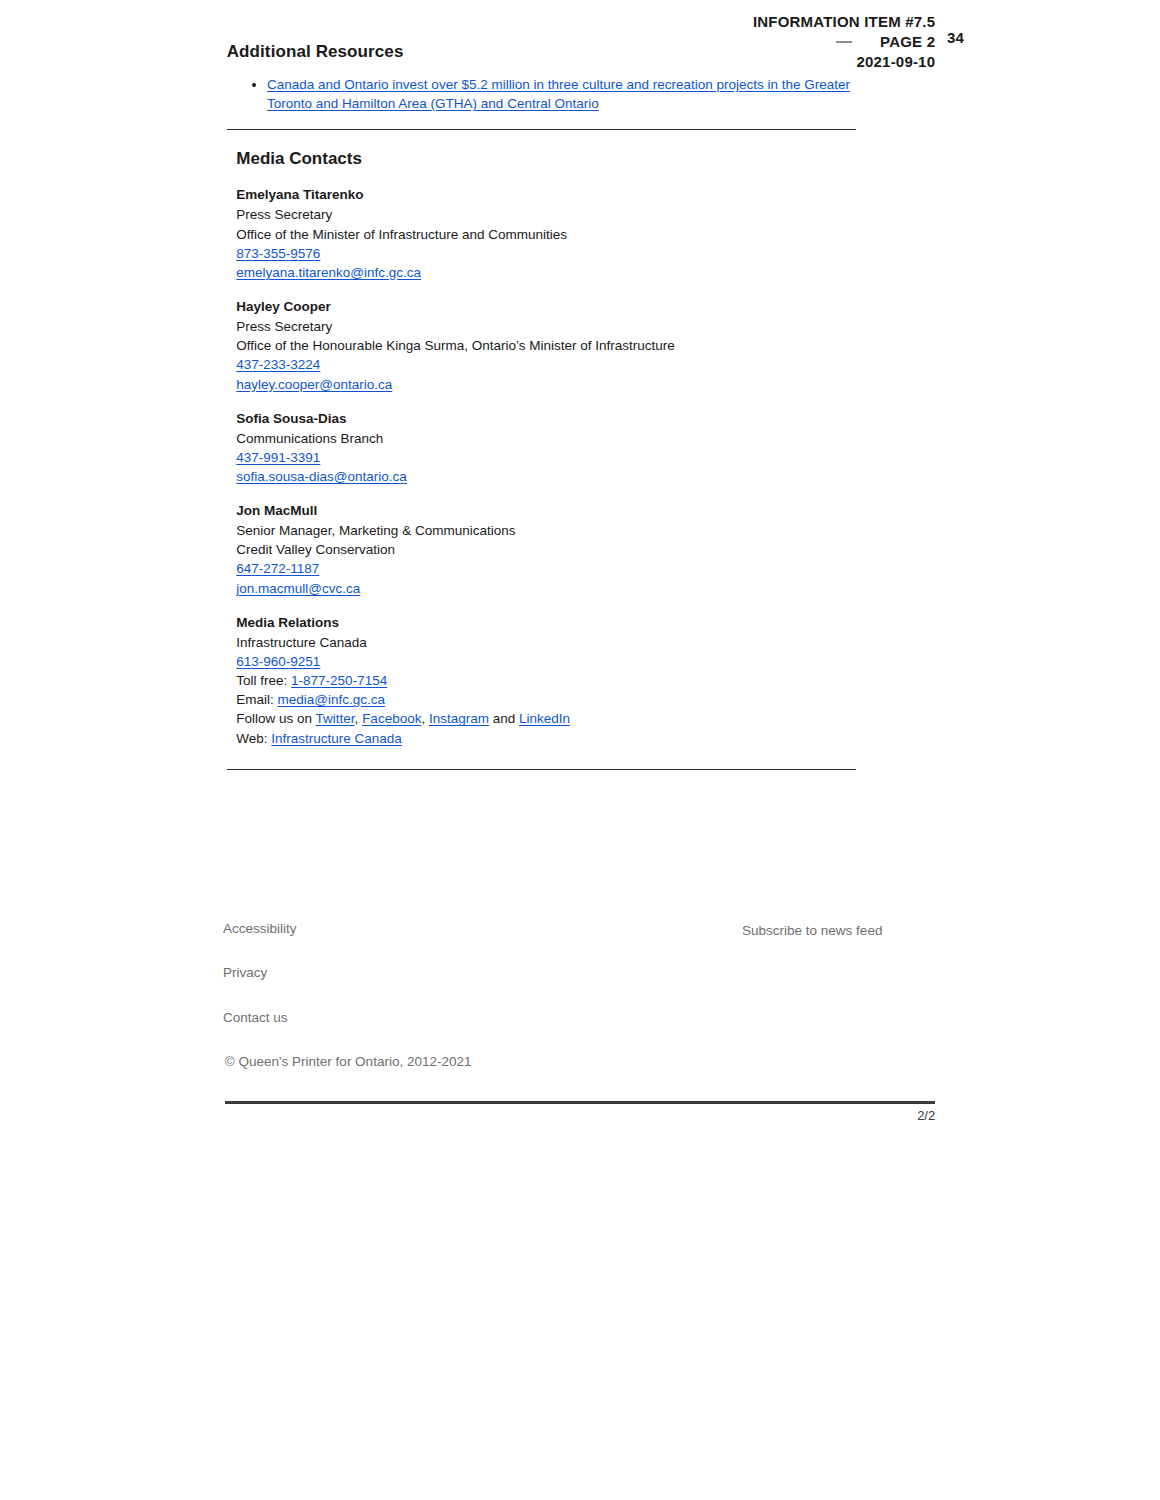INFORMATION ITEM #7.5
PAGE 2
2021-09-10
34
Additional Resources
Canada and Ontario invest over $5.2 million in three culture and recreation projects in the Greater Toronto and Hamilton Area (GTHA) and Central Ontario
Media Contacts
Emelyana Titarenko
Press Secretary
Office of the Minister of Infrastructure and Communities
873-355-9576
emelyana.titarenko@infc.gc.ca
Hayley Cooper
Press Secretary
Office of the Honourable Kinga Surma, Ontario’s Minister of Infrastructure
437-233-3224
hayley.cooper@ontario.ca
Sofia Sousa-Dias
Communications Branch
437-991-3391
sofia.sousa-dias@ontario.ca
Jon MacMull
Senior Manager, Marketing & Communications
Credit Valley Conservation
647-272-1187
jon.macmull@cvc.ca
Media Relations
Infrastructure Canada
613-960-9251
Toll free: 1-877-250-7154
Email: media@infc.gc.ca
Follow us on Twitter, Facebook, Instagram and LinkedIn
Web: Infrastructure Canada
Subscribe to news feed
Accessibility
Privacy
Contact us
© Queen's Printer for Ontario, 2012-2021
2/2